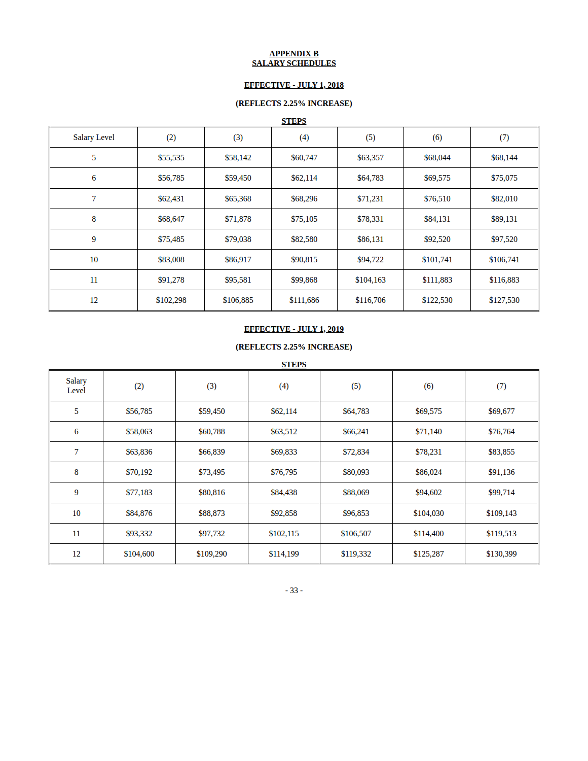APPENDIX B
SALARY SCHEDULES
EFFECTIVE - JULY 1, 2018
(REFLECTS 2.25% INCREASE)
STEPS
| Salary Level | (2) | (3) | (4) | (5) | (6) | (7) |
| --- | --- | --- | --- | --- | --- | --- |
| 5 | $55,535 | $58,142 | $60,747 | $63,357 | $68,044 | $68,144 |
| 6 | $56,785 | $59,450 | $62,114 | $64,783 | $69,575 | $75,075 |
| 7 | $62,431 | $65,368 | $68,296 | $71,231 | $76,510 | $82,010 |
| 8 | $68,647 | $71,878 | $75,105 | $78,331 | $84,131 | $89,131 |
| 9 | $75,485 | $79,038 | $82,580 | $86,131 | $92,520 | $97,520 |
| 10 | $83,008 | $86,917 | $90,815 | $94,722 | $101,741 | $106,741 |
| 11 | $91,278 | $95,581 | $99,868 | $104,163 | $111,883 | $116,883 |
| 12 | $102,298 | $106,885 | $111,686 | $116,706 | $122,530 | $127,530 |
EFFECTIVE - JULY 1, 2019
(REFLECTS 2.25% INCREASE)
STEPS
| Salary Level | (2) | (3) | (4) | (5) | (6) | (7) |
| --- | --- | --- | --- | --- | --- | --- |
| 5 | $56,785 | $59,450 | $62,114 | $64,783 | $69,575 | $69,677 |
| 6 | $58,063 | $60,788 | $63,512 | $66,241 | $71,140 | $76,764 |
| 7 | $63,836 | $66,839 | $69,833 | $72,834 | $78,231 | $83,855 |
| 8 | $70,192 | $73,495 | $76,795 | $80,093 | $86,024 | $91,136 |
| 9 | $77,183 | $80,816 | $84,438 | $88,069 | $94,602 | $99,714 |
| 10 | $84,876 | $88,873 | $92,858 | $96,853 | $104,030 | $109,143 |
| 11 | $93,332 | $97,732 | $102,115 | $106,507 | $114,400 | $119,513 |
| 12 | $104,600 | $109,290 | $114,199 | $119,332 | $125,287 | $130,399 |
- 33 -